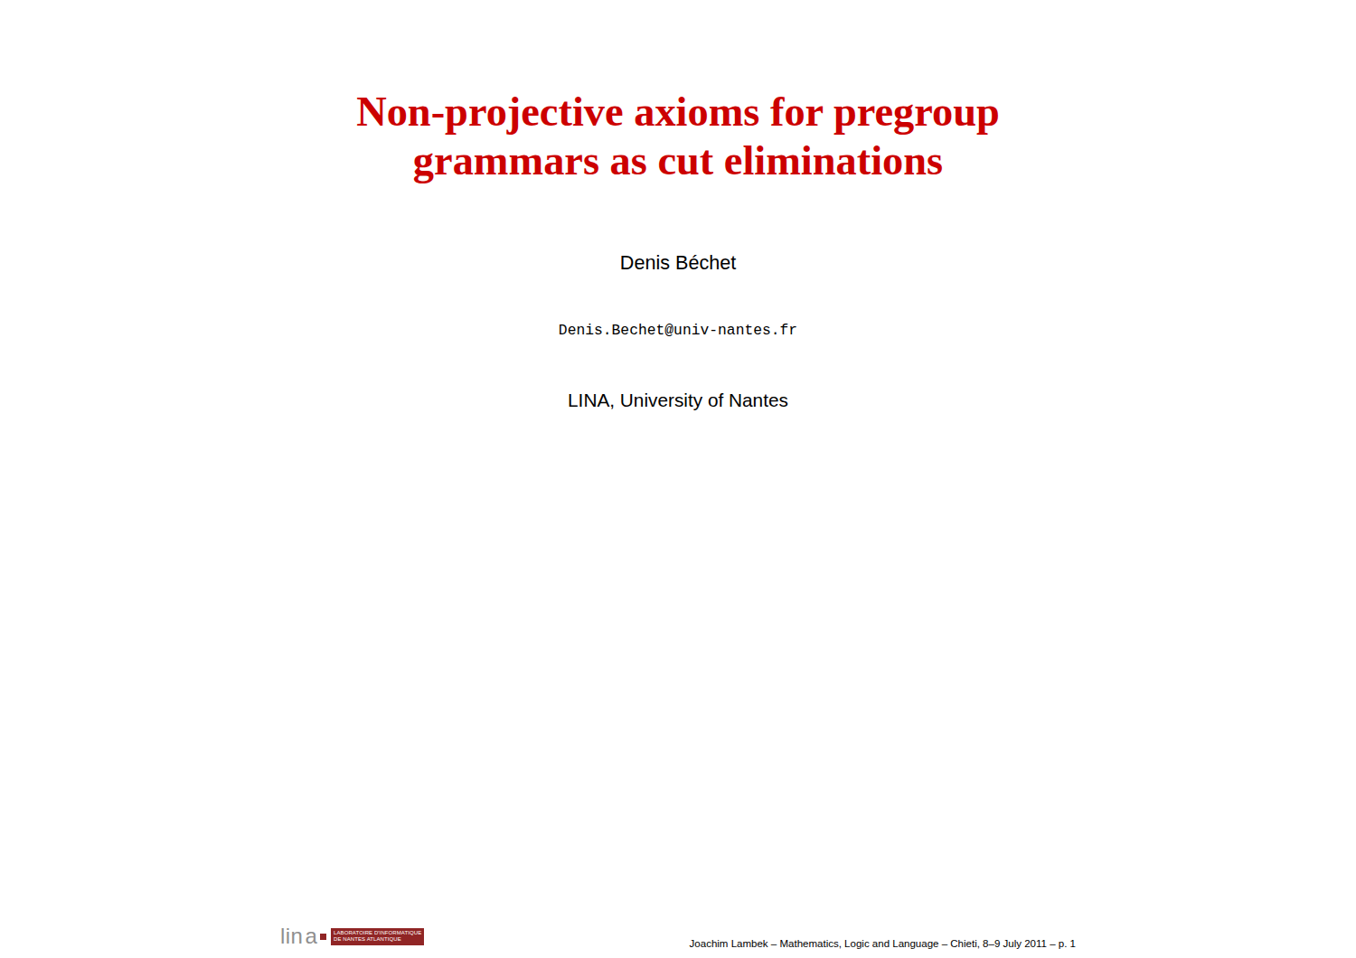Non-projective axioms for pregroup grammars as cut eliminations
Denis Béchet
Denis.Bechet@univ-nantes.fr
LINA, University of Nantes
lin a LABORATOIRE D'INFORMATIQUE DE NANTES ATLANTIQUE
Joachim Lambek – Mathematics, Logic and Language – Chieti, 8–9 July 2011 – p. 1